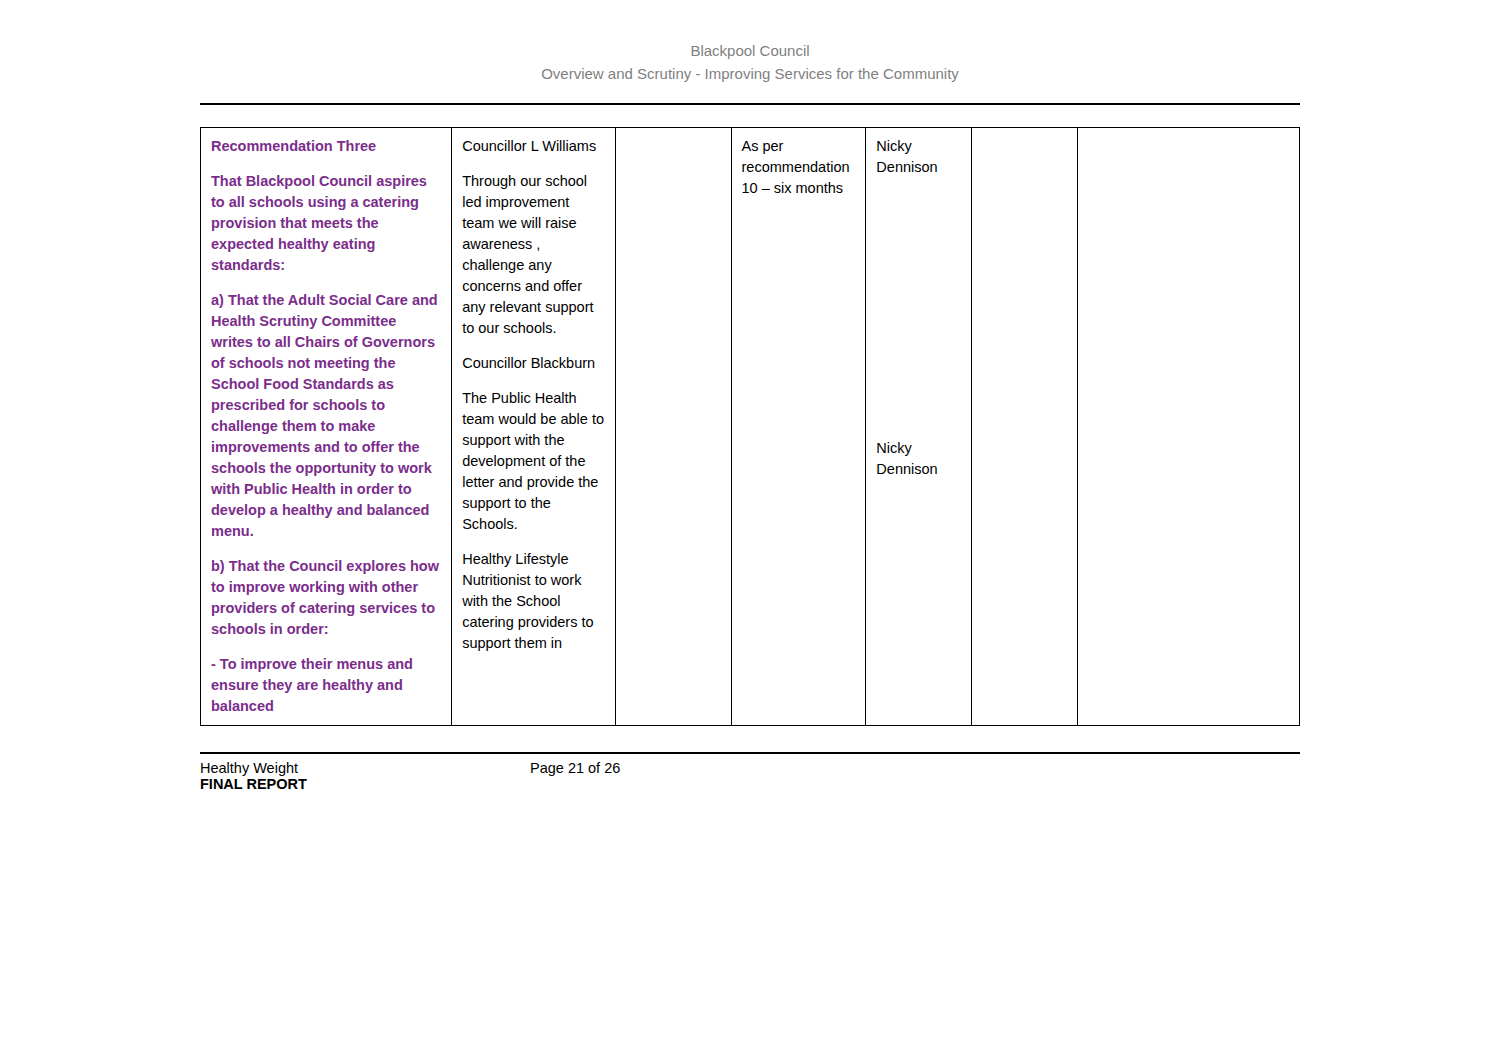Blackpool Council
Overview and Scrutiny - Improving Services for the Community
| Recommendation Three That Blackpool Council aspires to all schools using a catering provision that meets the expected healthy eating standards: a) That the Adult Social Care and Health Scrutiny Committee writes to all Chairs of Governors of schools not meeting the School Food Standards as prescribed for schools to challenge them to make improvements and to offer the schools the opportunity to work with Public Health in order to develop a healthy and balanced menu. b) That the Council explores how to improve working with other providers of catering services to schools in order: - To improve their menus and ensure they are healthy and balanced | Councillor L Williams Through our school led improvement team we will raise awareness , challenge any concerns and offer any relevant support to our schools. Councillor Blackburn The Public Health team would be able to support with the development of the letter and provide the support to the Schools. Healthy Lifestyle Nutritionist to work with the School catering providers to support them in | | As per recommendation 10 – six months | Nicky Dennison Nicky Dennison | | |
Healthy Weight
FINAL REPORT
Page 21 of 26